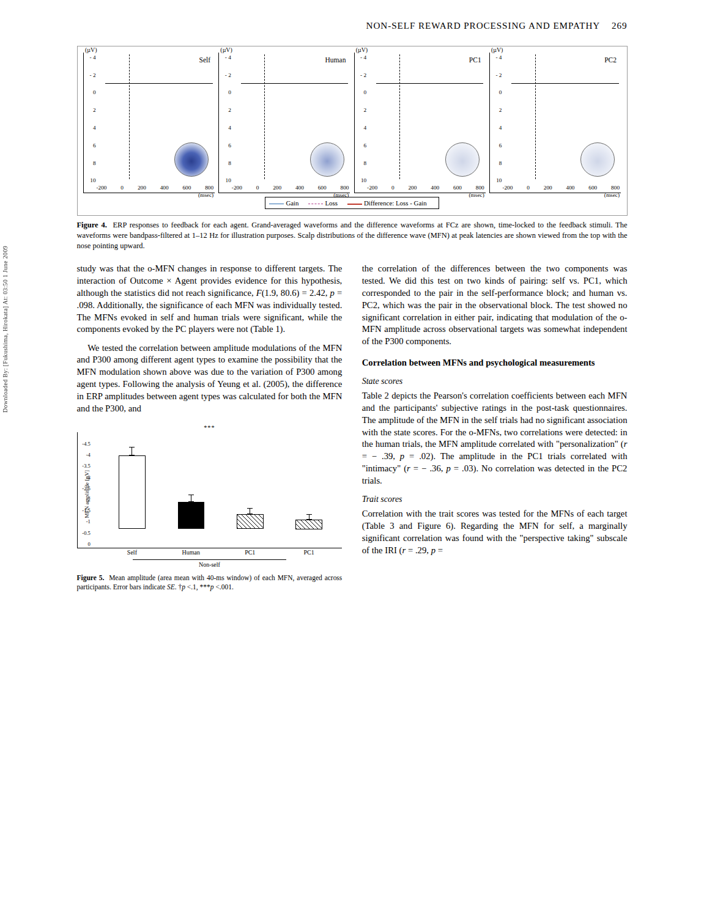Downloaded By: [Fukushima, Hirokata] At: 03:50 1 June 2009
NON-SELF REWARD PROCESSING AND EMPATHY 269
(µV) Self
- 4- 20246810
-2000200400600800
(msec)
(µV) Human
- 4- 20246810
-2000200400600800
(msec)
(µV) PC1
- 4- 20246810
-2000200400600800
(msec)
(µV) PC2
- 4- 20246810
-2000200400600800
(msec)
Gain Loss Difference: Loss - Gain
Figure 4. ERP responses to feedback for each agent. Grand-averaged waveforms and the difference waveforms at FCz are shown, time-locked to the feedback stimuli. The waveforms were bandpass-filtered at 1–12 Hz for illustration purposes. Scalp distributions of the difference wave (MFN) at peak latencies are shown viewed from the top with the nose pointing upward.
study was that the o-MFN changes in response to different targets. The interaction of Outcome × Agent provides evidence for this hypothesis, although the statistics did not reach significance, F(1.9, 80.6) = 2.42, p = .098. Additionally, the significance of each MFN was individually tested. The MFNs evoked in self and human trials were significant, while the components evoked by the PC players were not (Table 1).
We tested the correlation between amplitude modulations of the MFN and P300 among different agent types to examine the possibility that the MFN modulation shown above was due to the variation of P300 among agent types. Following the analysis of Yeung et al. (2005), the difference in ERP amplitudes between agent types was calculated for both the MFN and the P300, and
***
MFN amplitude [µV]
-4.5-4-3.5-3-2.5-2-1.5-1-0.50
Self
Human
PC1
PC1
Non-self
Figure 5. Mean amplitude (area mean with 40-ms window) of each MFN, averaged across participants. Error bars indicate SE. †p <.1, ***p <.001.
the correlation of the differences between the two components was tested. We did this test on two kinds of pairing: self vs. PC1, which corresponded to the pair in the self-performance block; and human vs. PC2, which was the pair in the observational block. The test showed no significant correlation in either pair, indicating that modulation of the o-MFN amplitude across observational targets was somewhat independent of the P300 components.
Correlation between MFNs and psychological measurements
State scores
Table 2 depicts the Pearson's correlation coefficients between each MFN and the participants' subjective ratings in the post-task questionnaires. The amplitude of the MFN in the self trials had no significant association with the state scores. For the o-MFNs, two correlations were detected: in the human trials, the MFN amplitude correlated with "personalization" (r = − .39, p = .02). The amplitude in the PC1 trials correlated with "intimacy" (r = − .36, p = .03). No correlation was detected in the PC2 trials.
Trait scores
Correlation with the trait scores was tested for the MFNs of each target (Table 3 and Figure 6). Regarding the MFN for self, a marginally significant correlation was found with the "perspective taking" subscale of the IRI (r = .29, p =